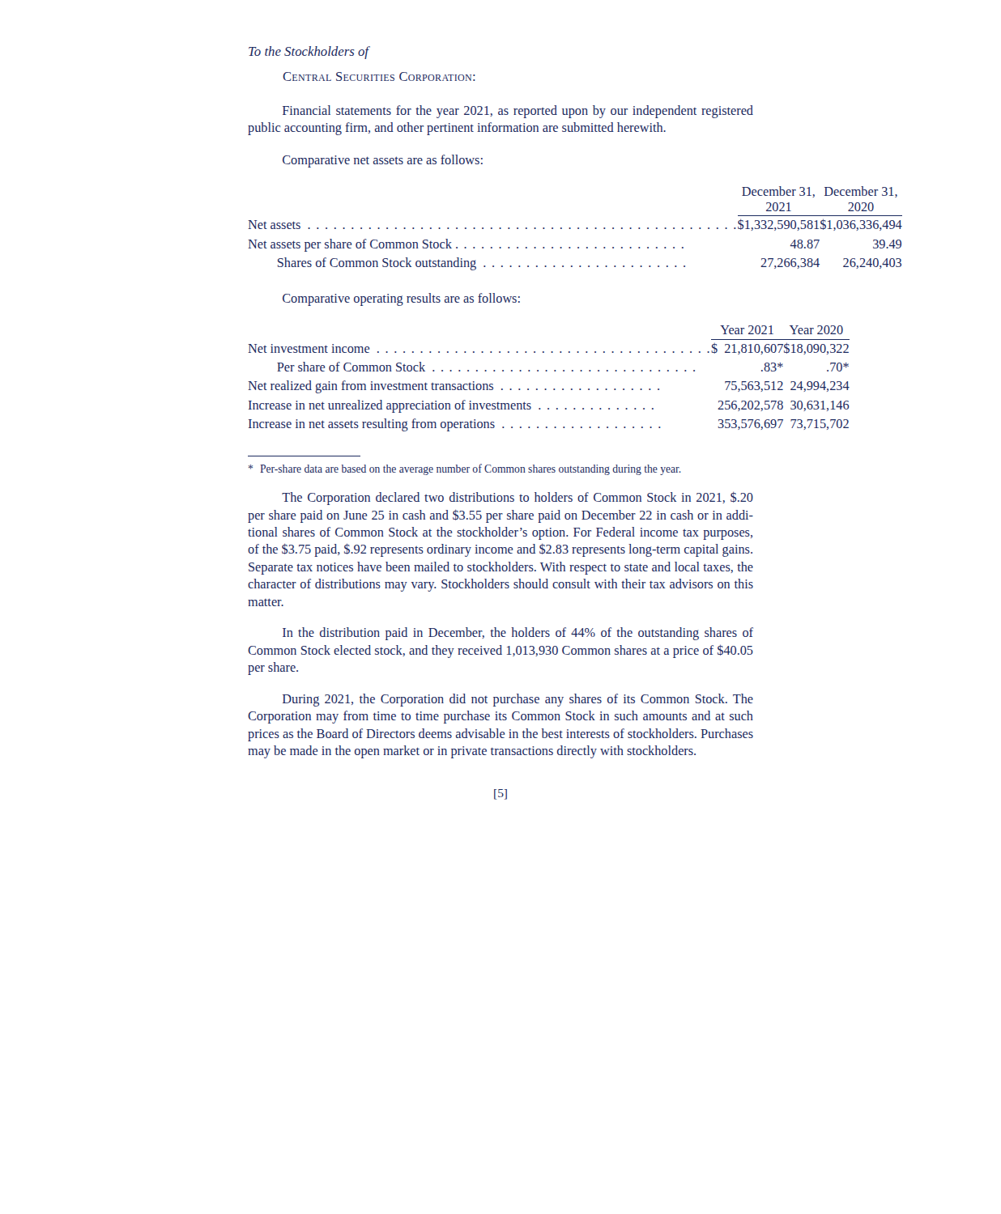To the Stockholders of
Central Securities Corporation:
Financial statements for the year 2021, as reported upon by our independent registered public accounting firm, and other pertinent information are submitted herewith.
Comparative net assets are as follows:
| | | December 31, 2021 | | December 31, 2020 |
| --- | --- | --- | --- | --- |
| Net assets . . . . . . . . . . . . . . . . . . . . . . . . . . . . . . . . . . . . . . . . . . . . . . . . . . | | | $1,332,590,581 | | | $1,036,336,494 |
| Net assets per share of Common Stock . . . . . . . . . . . . . . . . . . . . . . . . . . . | | | 48.87 | | | 39.49 |
| Shares of Common Stock outstanding . . . . . . . . . . . . . . . . . . . . . . . . | | | 27,266,384 | | | 26,240,403 |
Comparative operating results are as follows:
| | | Year 2021 | | Year 2020 |
| --- | --- | --- | --- | --- |
| Net investment income . . . . . . . . . . . . . . . . . . . . . . . . . . . . . . . . . . . . . . . | | $ | 21,810,607 | | $ | 18,090,322 |
| Per share of Common Stock . . . . . . . . . . . . . . . . . . . . . . . . . . . . . . . | | | .83 * | | | .70 * |
| Net realized gain from investment transactions . . . . . . . . . . . . . . . . . . . | | | 75,563,512 | | | 24,994,234 |
| Increase in net unrealized appreciation of investments . . . . . . . . . . . . . . | | | 256,202,578 | | | 30,631,146 |
| Increase in net assets resulting from operations . . . . . . . . . . . . . . . . . . . | | | 353,576,697 | | | 73,715,702 |
*Per-share data are based on the average number of Common shares outstanding during the year.
The Corporation declared two distributions to holders of Common Stock in 2021, $.20 per share paid on June 25 in cash and $3.55 per share paid on December 22 in cash or in additional shares of Common Stock at the stockholder’s option. For Federal income tax purposes, of the $3.75 paid, $.92 represents ordinary income and $2.83 represents long-term capital gains. Separate tax notices have been mailed to stockholders. With respect to state and local taxes, the character of distributions may vary. Stockholders should consult with their tax advisors on this matter.
In the distribution paid in December, the holders of 44% of the outstanding shares of Common Stock elected stock, and they received 1,013,930 Common shares at a price of $40.05 per share.
During 2021, the Corporation did not purchase any shares of its Common Stock. The Corporation may from time to time purchase its Common Stock in such amounts and at such prices as the Board of Directors deems advisable in the best interests of stockholders. Purchases may be made in the open market or in private transactions directly with stockholders.
[5]